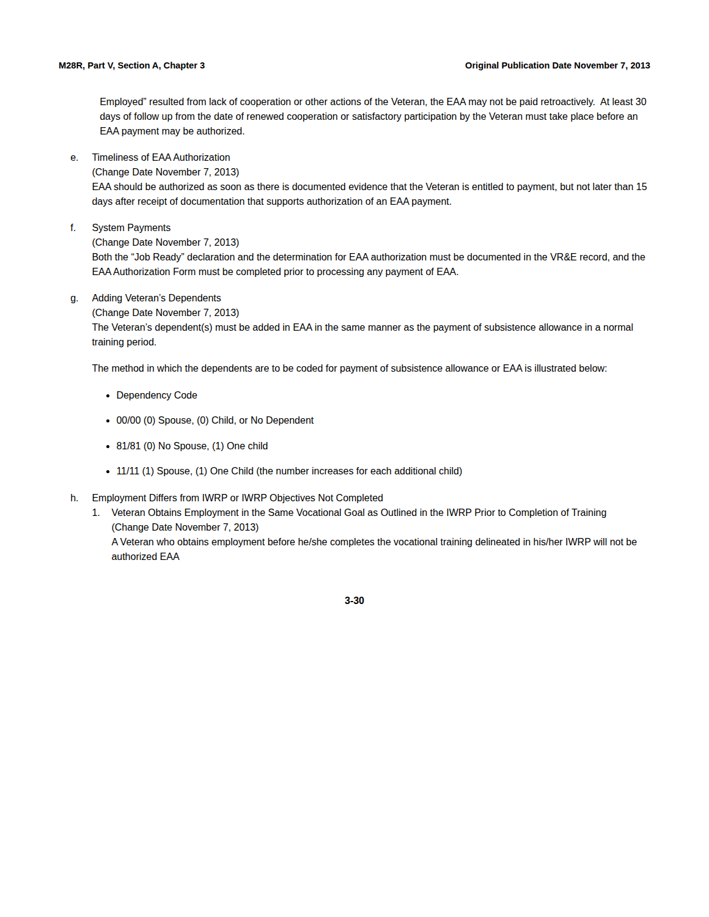M28R, Part V, Section A, Chapter 3
Original Publication Date November 7, 2013
Employed” resulted from lack of cooperation or other actions of the Veteran, the EAA may not be paid retroactively. At least 30 days of follow up from the date of renewed cooperation or satisfactory participation by the Veteran must take place before an EAA payment may be authorized.
e.
Timeliness of EAA Authorization
(Change Date November 7, 2013)
EAA should be authorized as soon as there is documented evidence that the Veteran is entitled to payment, but not later than 15 days after receipt of documentation that supports authorization of an EAA payment.
f.
System Payments
(Change Date November 7, 2013)
Both the “Job Ready” declaration and the determination for EAA authorization must be documented in the VR&E record, and the EAA Authorization Form must be completed prior to processing any payment of EAA.
g.
Adding Veteran’s Dependents
(Change Date November 7, 2013)
The Veteran’s dependent(s) must be added in EAA in the same manner as the payment of subsistence allowance in a normal training period.
The method in which the dependents are to be coded for payment of subsistence allowance or EAA is illustrated below:
Dependency Code
00/00 (0) Spouse, (0) Child, or No Dependent
81/81 (0) No Spouse, (1) One child
11/11 (1) Spouse, (1) One Child (the number increases for each additional child)
h.
Employment Differs from IWRP or IWRP Objectives Not Completed
1.
Veteran Obtains Employment in the Same Vocational Goal as Outlined in the IWRP Prior to Completion of Training
(Change Date November 7, 2013)
A Veteran who obtains employment before he/she completes the vocational training delineated in his/her IWRP will not be authorized EAA
3-30